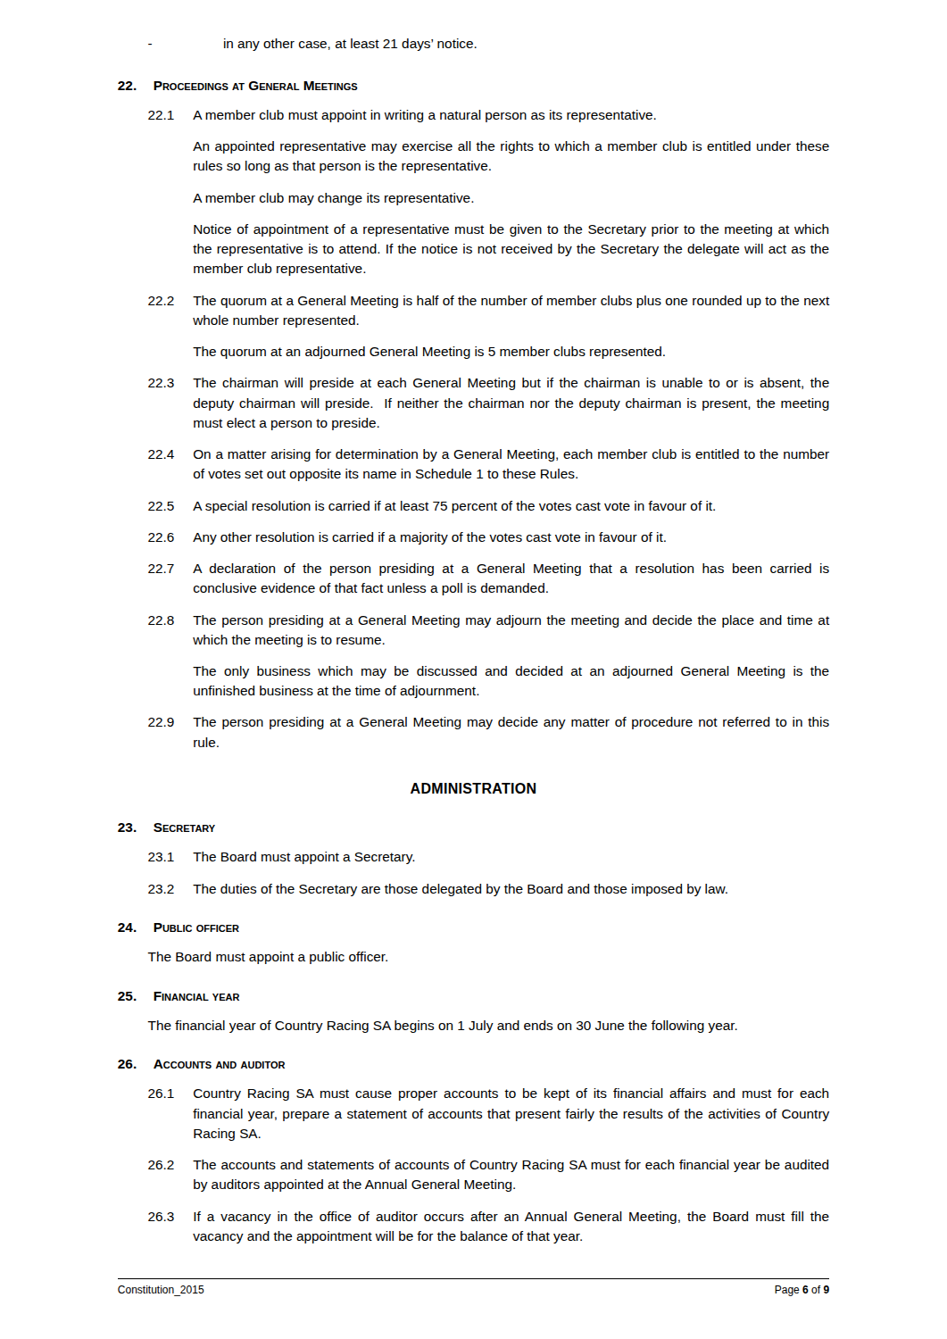-
in any other case, at least 21 days’ notice.
22. Proceedings at General Meetings
22.1
A member club must appoint in writing a natural person as its representative.
An appointed representative may exercise all the rights to which a member club is entitled under these rules so long as that person is the representative.
A member club may change its representative.
Notice of appointment of a representative must be given to the Secretary prior to the meeting at which the representative is to attend. If the notice is not received by the Secretary the delegate will act as the member club representative.
22.2
The quorum at a General Meeting is half of the number of member clubs plus one rounded up to the next whole number represented.
The quorum at an adjourned General Meeting is 5 member clubs represented.
22.3
The chairman will preside at each General Meeting but if the chairman is unable to or is absent, the deputy chairman will preside. If neither the chairman nor the deputy chairman is present, the meeting must elect a person to preside.
22.4
On a matter arising for determination by a General Meeting, each member club is entitled to the number of votes set out opposite its name in Schedule 1 to these Rules.
22.5
A special resolution is carried if at least 75 percent of the votes cast vote in favour of it.
22.6
Any other resolution is carried if a majority of the votes cast vote in favour of it.
22.7
A declaration of the person presiding at a General Meeting that a resolution has been carried is conclusive evidence of that fact unless a poll is demanded.
22.8
The person presiding at a General Meeting may adjourn the meeting and decide the place and time at which the meeting is to resume.
The only business which may be discussed and decided at an adjourned General Meeting is the unfinished business at the time of adjournment.
22.9
The person presiding at a General Meeting may decide any matter of procedure not referred to in this rule.
ADMINISTRATION
23. Secretary
23.1
The Board must appoint a Secretary.
23.2
The duties of the Secretary are those delegated by the Board and those imposed by law.
24. Public officer
The Board must appoint a public officer.
25. Financial year
The financial year of Country Racing SA begins on 1 July and ends on 30 June the following year.
26. Accounts and auditor
26.1
Country Racing SA must cause proper accounts to be kept of its financial affairs and must for each financial year, prepare a statement of accounts that present fairly the results of the activities of Country Racing SA.
26.2
The accounts and statements of accounts of Country Racing SA must for each financial year be audited by auditors appointed at the Annual General Meeting.
26.3
If a vacancy in the office of auditor occurs after an Annual General Meeting, the Board must fill the vacancy and the appointment will be for the balance of that year.
Constitution_2015 Page 6 of 9